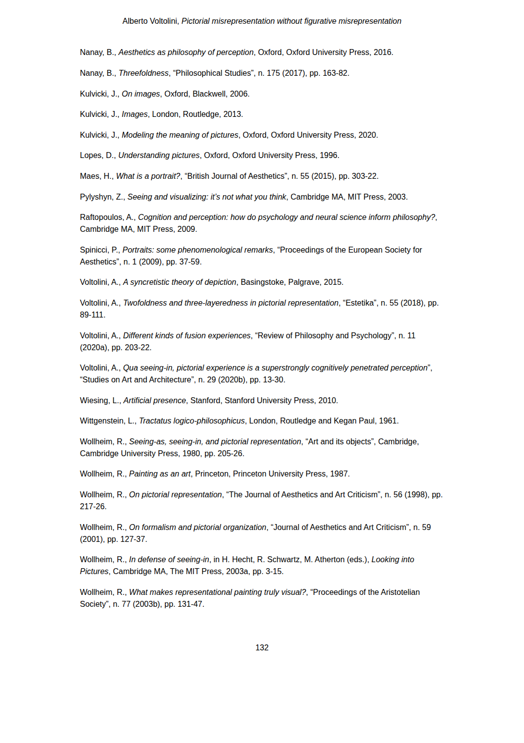Alberto Voltolini, Pictorial misrepresentation without figurative misrepresentation
Nanay, B., Aesthetics as philosophy of perception, Oxford, Oxford University Press, 2016.
Nanay, B., Threefoldness, “Philosophical Studies”, n. 175 (2017), pp. 163-82.
Kulvicki, J., On images, Oxford, Blackwell, 2006.
Kulvicki, J., Images, London, Routledge, 2013.
Kulvicki, J., Modeling the meaning of pictures, Oxford, Oxford University Press, 2020.
Lopes, D., Understanding pictures, Oxford, Oxford University Press, 1996.
Maes, H., What is a portrait?, “British Journal of Aesthetics”, n. 55 (2015), pp. 303-22.
Pylyshyn, Z., Seeing and visualizing: it’s not what you think, Cambridge MA, MIT Press, 2003.
Raftopoulos, A., Cognition and perception: how do psychology and neural science inform philosophy?, Cambridge MA, MIT Press, 2009.
Spinicci, P., Portraits: some phenomenological remarks, “Proceedings of the European Society for Aesthetics”, n. 1 (2009), pp. 37-59.
Voltolini, A., A syncretistic theory of depiction, Basingstoke, Palgrave, 2015.
Voltolini, A., Twofoldness and three-layeredness in pictorial representation, “Estetika”, n. 55 (2018), pp. 89-111.
Voltolini, A., Different kinds of fusion experiences, “Review of Philosophy and Psychology”, n. 11 (2020a), pp. 203-22.
Voltolini, A., Qua seeing-in, pictorial experience is a superstrongly cognitively penetrated perception”, “Studies on Art and Architecture”, n. 29 (2020b), pp. 13-30.
Wiesing, L., Artificial presence, Stanford, Stanford University Press, 2010.
Wittgenstein, L., Tractatus logico-philosophicus, London, Routledge and Kegan Paul, 1961.
Wollheim, R., Seeing-as, seeing-in, and pictorial representation, “Art and its objects”, Cambridge, Cambridge University Press, 1980, pp. 205-26.
Wollheim, R., Painting as an art, Princeton, Princeton University Press, 1987.
Wollheim, R., On pictorial representation, “The Journal of Aesthetics and Art Criticism”, n. 56 (1998), pp. 217-26.
Wollheim, R., On formalism and pictorial organization, “Journal of Aesthetics and Art Criticism”, n. 59 (2001), pp. 127-37.
Wollheim, R., In defense of seeing-in, in H. Hecht, R. Schwartz, M. Atherton (eds.), Looking into Pictures, Cambridge MA, The MIT Press, 2003a, pp. 3-15.
Wollheim, R., What makes representational painting truly visual?, “Proceedings of the Aristotelian Society”, n. 77 (2003b), pp. 131-47.
132